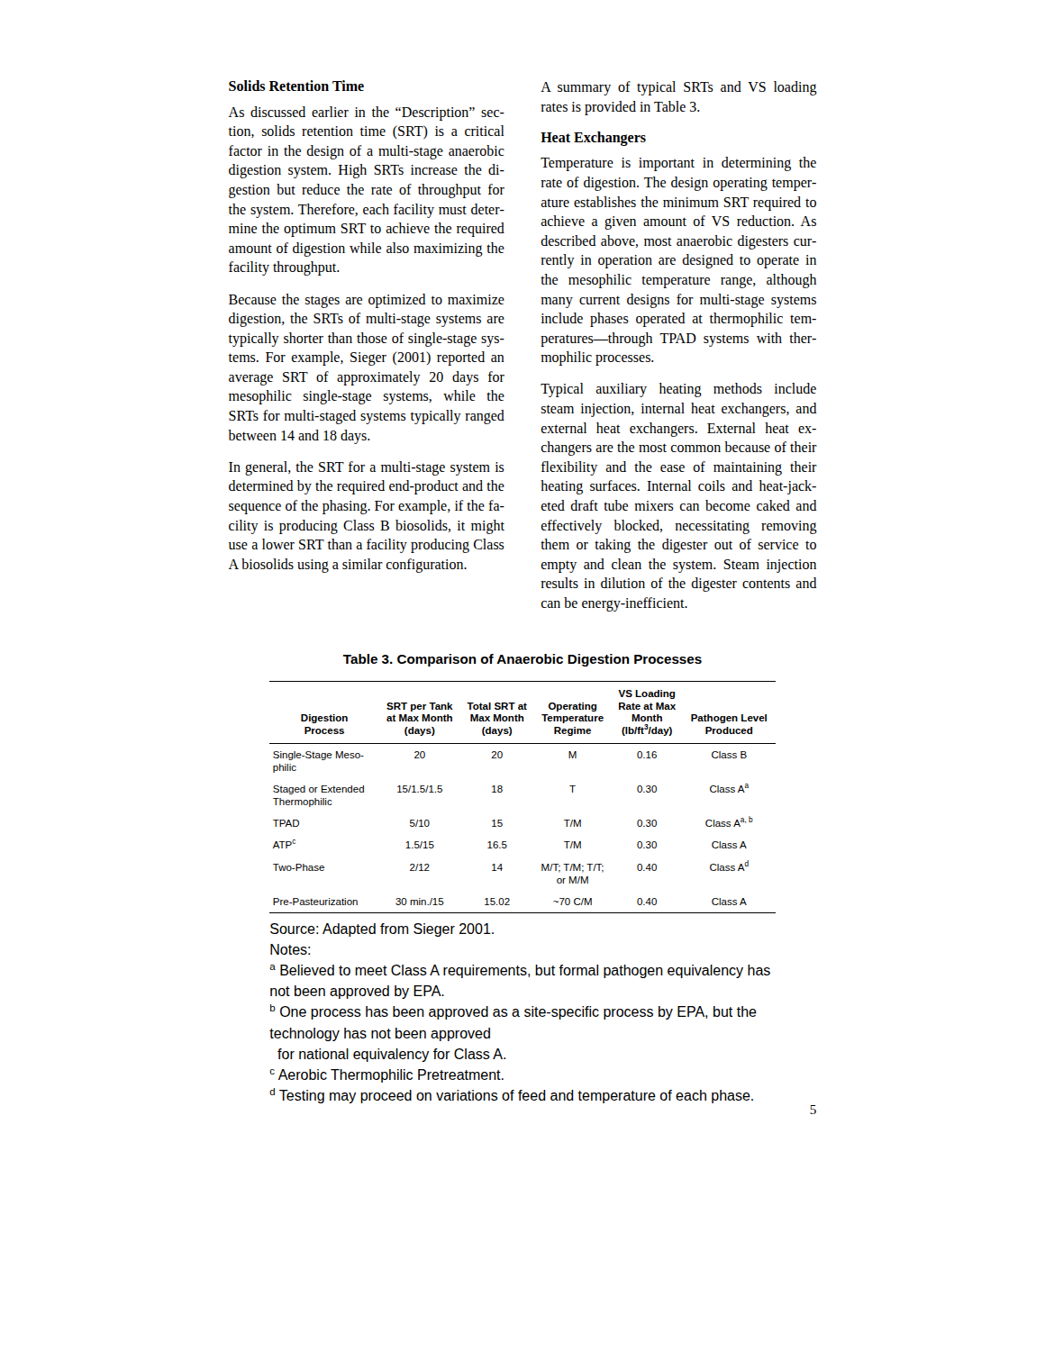Solids Retention Time
As discussed earlier in the “Description” section, solids retention time (SRT) is a critical factor in the design of a multi-stage anaerobic digestion system. High SRTs increase the digestion but reduce the rate of throughput for the system. Therefore, each facility must determine the optimum SRT to achieve the required amount of digestion while also maximizing the facility throughput.
Because the stages are optimized to maximize digestion, the SRTs of multi-stage systems are typically shorter than those of single-stage systems. For example, Sieger (2001) reported an average SRT of approximately 20 days for mesophilic single-stage systems, while the SRTs for multi-staged systems typically ranged between 14 and 18 days.
In general, the SRT for a multi-stage system is determined by the required end-product and the sequence of the phasing. For example, if the facility is producing Class B biosolids, it might use a lower SRT than a facility producing Class A biosolids using a similar configuration.
A summary of typical SRTs and VS loading rates is provided in Table 3.
Heat Exchangers
Temperature is important in determining the rate of digestion. The design operating temperature establishes the minimum SRT required to achieve a given amount of VS reduction. As described above, most anaerobic digesters currently in operation are designed to operate in the mesophilic temperature range, although many current designs for multi-stage systems include phases operated at thermophilic temperatures—through TPAD systems with thermophilic processes.
Typical auxiliary heating methods include steam injection, internal heat exchangers, and external heat exchangers. External heat exchangers are the most common because of their flexibility and the ease of maintaining their heating surfaces. Internal coils and heat-jacketed draft tube mixers can become caked and effectively blocked, necessitating removing them or taking the digester out of service to empty and clean the system. Steam injection results in dilution of the digester contents and can be energy-inefficient.
Table 3. Comparison of Anaerobic Digestion Processes
| Digestion Process | SRT per Tank at Max Month (days) | Total SRT at Max Month (days) | Operating Temperature Regime | VS Loading Rate at Max Month (lb/ft 3 /day) | Pathogen Level Produced |
| --- | --- | --- | --- | --- | --- |
| Single-Stage Meso- philic | 20 | 20 | M | 0.16 | Class B |
| Staged or Extended Thermophilic | 15/1.5/1.5 | 18 | T | 0.30 | Class A a |
| TPAD | 5/10 | 15 | T/M | 0.30 | Class A a, b |
| ATP c | 1.5/15 | 16.5 | T/M | 0.30 | Class A |
| Two-Phase | 2/12 | 14 | M/T; T/M; T/T; or M/M | 0.40 | Class A d |
| Pre-Pasteurization | 30 min./15 | 15.02 | ~70 C/M | 0.40 | Class A |
Source: Adapted from Sieger 2001.
Notes:
a Believed to meet Class A requirements, but formal pathogen equivalency has not been approved by EPA.
b One process has been approved as a site-specific process by EPA, but the technology has not been approved
for national equivalency for Class A.
c Aerobic Thermophilic Pretreatment.
d Testing may proceed on variations of feed and temperature of each phase.
5